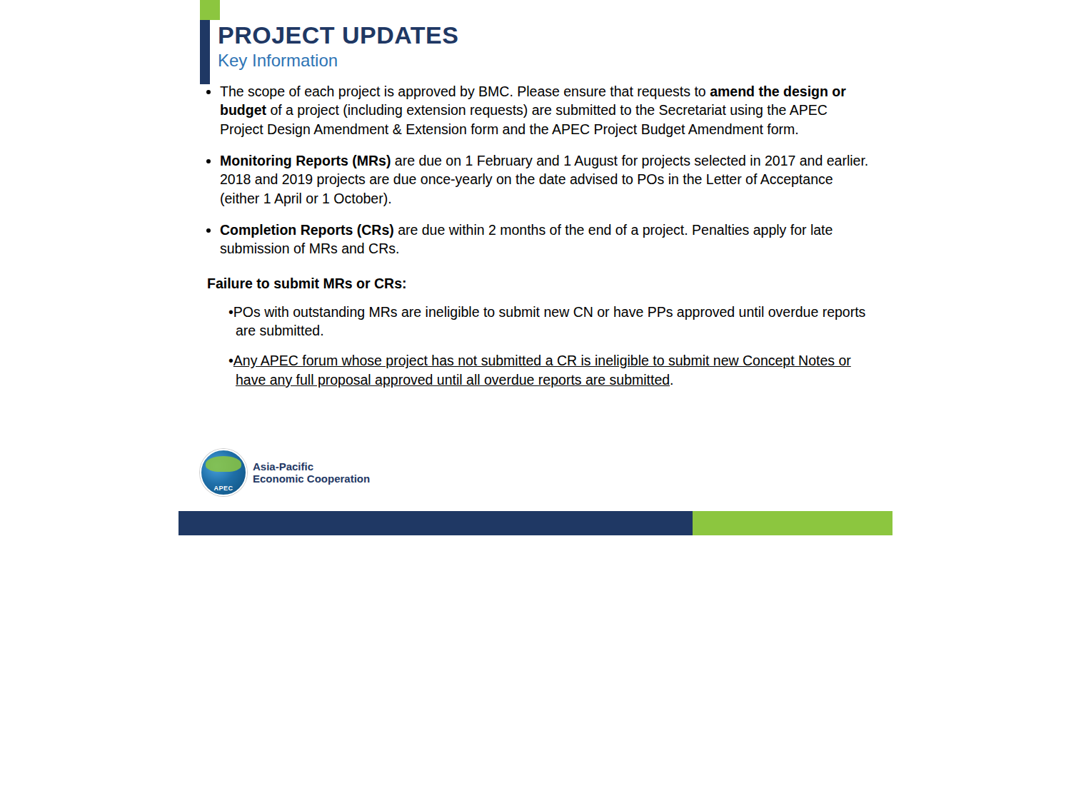PROJECT UPDATES
Key Information
The scope of each project is approved by BMC. Please ensure that requests to amend the design or budget of a project (including extension requests) are submitted to the Secretariat using the APEC Project Design Amendment & Extension form and the APEC Project Budget Amendment form.
Monitoring Reports (MRs) are due on 1 February and 1 August for projects selected in 2017 and earlier. 2018 and 2019 projects are due once-yearly on the date advised to POs in the Letter of Acceptance (either 1 April or 1 October).
Completion Reports (CRs) are due within 2 months of the end of a project. Penalties apply for late submission of MRs and CRs.
Failure to submit MRs or CRs:
•POs with outstanding MRs are ineligible to submit new CN or have PPs approved until overdue reports are submitted.
•Any APEC forum whose project has not submitted a CR is ineligible to submit new Concept Notes or have any full proposal approved until all overdue reports are submitted.
Asia-Pacific Economic Cooperation